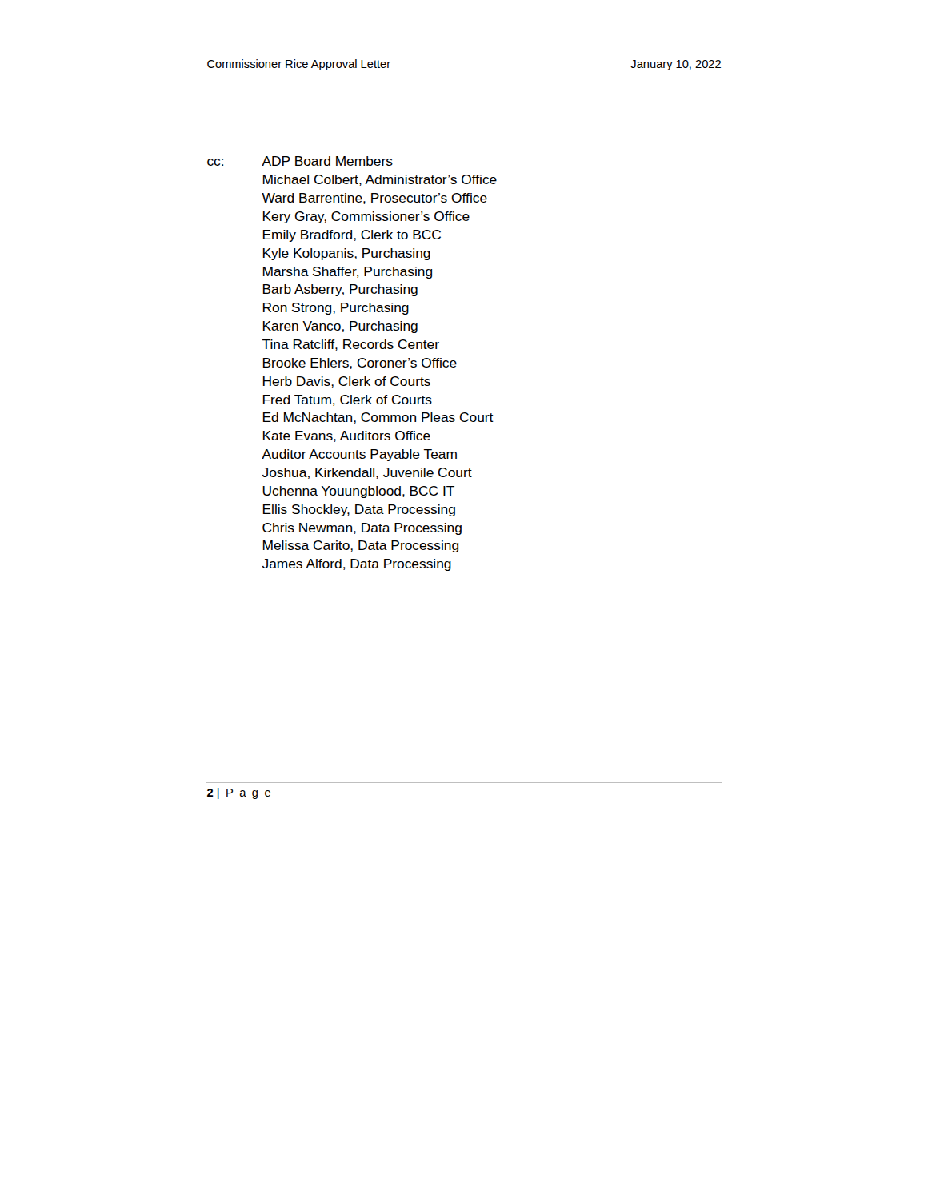Commissioner Rice Approval Letter
January 10, 2022
cc:
ADP Board Members
Michael Colbert, Administrator’s Office
Ward Barrentine, Prosecutor’s Office
Kery Gray, Commissioner’s Office
Emily Bradford, Clerk to BCC
Kyle Kolopanis, Purchasing
Marsha Shaffer, Purchasing
Barb Asberry, Purchasing
Ron Strong, Purchasing
Karen Vanco, Purchasing
Tina Ratcliff, Records Center
Brooke Ehlers, Coroner’s Office
Herb Davis, Clerk of Courts
Fred Tatum, Clerk of Courts
Ed McNachtan, Common Pleas Court
Kate Evans, Auditors Office
Auditor Accounts Payable Team
Joshua, Kirkendall, Juvenile Court
Uchenna Youungblood, BCC IT
Ellis Shockley, Data Processing
Chris Newman, Data Processing
Melissa Carito, Data Processing
James Alford, Data Processing
2 | P a g e